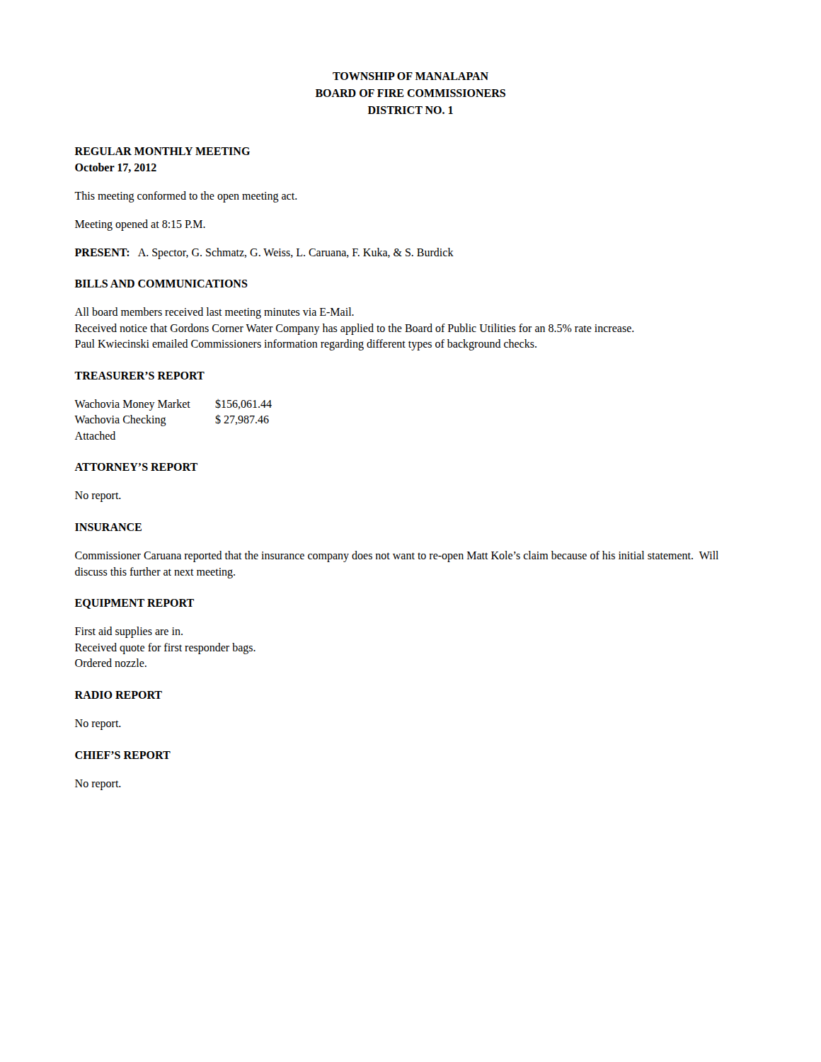Township of Manalapan
Board of Fire Commissioners
District No. 1
REGULAR MONTHLY MEETING October 17, 2012
This meeting conformed to the open meeting act.
Meeting opened at 8:15 P.M.
PRESENT: A. Spector, G. Schmatz, G. Weiss, L. Caruana, F. Kuka, & S. Burdick
Bills and Communications
All board members received last meeting minutes via E-Mail.
Received notice that Gordons Corner Water Company has applied to the Board of Public Utilities for an 8.5% rate increase.
Paul Kwiecinski emailed Commissioners information regarding different types of background checks.
Treasurer’s Report
| Wachovia Money Market | $156,061.44 |
| Wachovia Checking | $ 27,987.46 |
Attached
Attorney’s Report
No report.
Insurance
Commissioner Caruana reported that the insurance company does not want to re-open Matt Kole’s claim because of his initial statement. Will discuss this further at next meeting.
Equipment Report
First aid supplies are in.
Received quote for first responder bags.
Ordered nozzle.
Radio Report
No report.
Chief’s Report
No report.